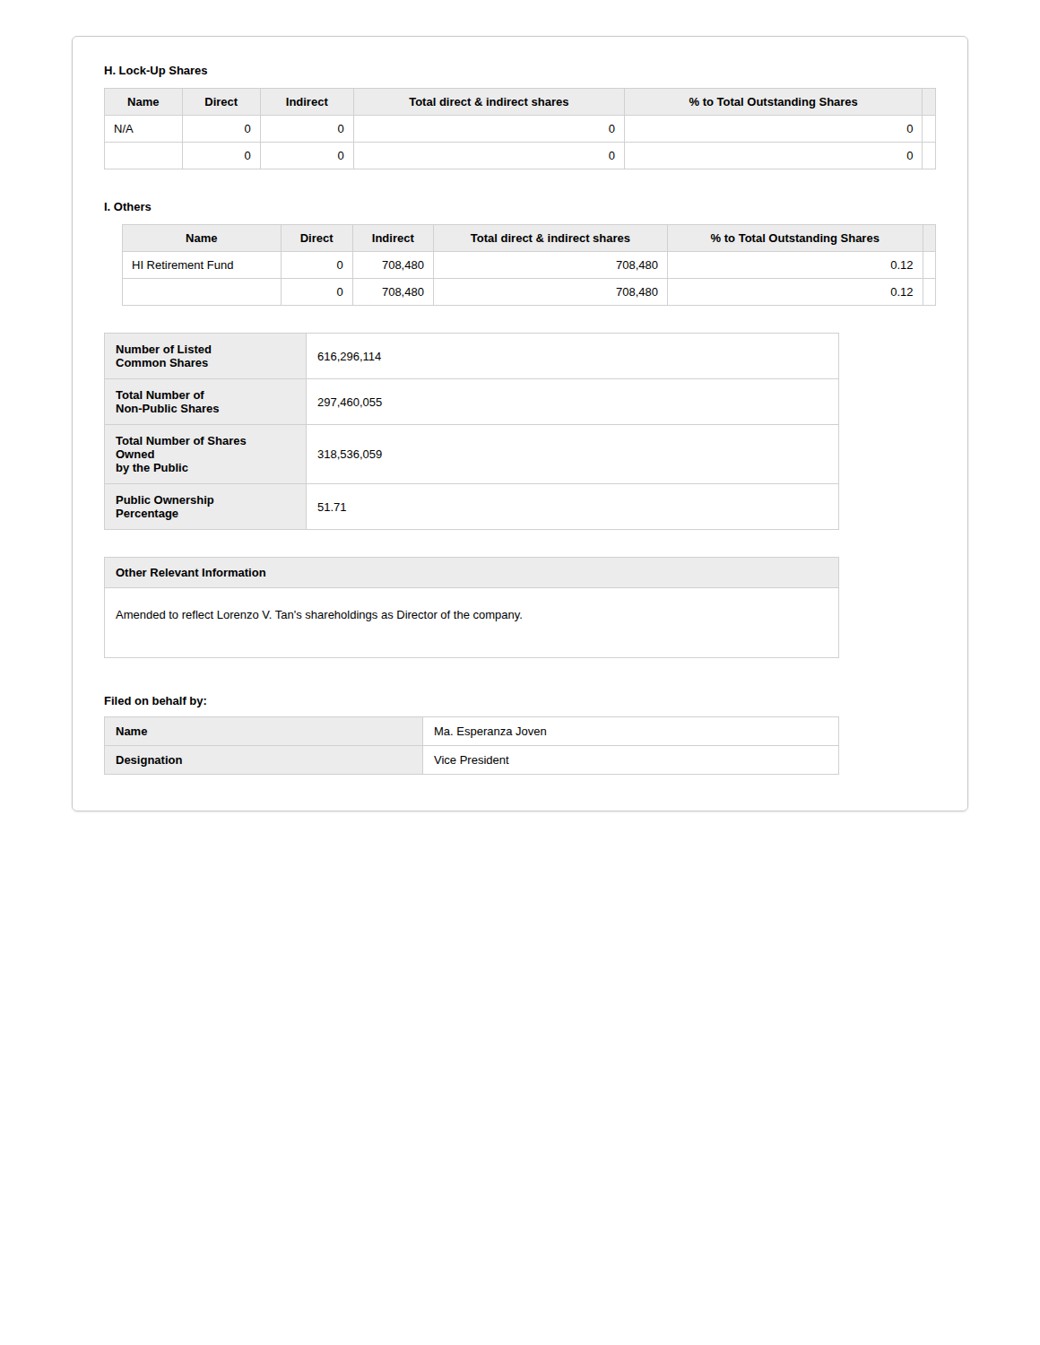H. Lock-Up Shares
| Name | Direct | Indirect | Total direct & indirect shares | % to Total Outstanding Shares | |
| --- | --- | --- | --- | --- | --- |
| N/A | 0 | 0 | 0 | 0 | |
| | 0 | 0 | 0 | 0 | |
I. Others
| Name | Direct | Indirect | Total direct & indirect shares | % to Total Outstanding Shares | |
| --- | --- | --- | --- | --- | --- |
| HI Retirement Fund | 0 | 708,480 | 708,480 | 0.12 | |
| | 0 | 708,480 | 708,480 | 0.12 | |
| Number of Listed Common Shares | 616,296,114 |
| Total Number of Non-Public Shares | 297,460,055 |
| Total Number of Shares Owned by the Public | 318,536,059 |
| Public Ownership Percentage | 51.71 |
Other Relevant Information
Amended to reflect Lorenzo V. Tan's shareholdings as Director of the company.
Filed on behalf by:
| Name | Ma. Esperanza Joven |
| Designation | Vice President |